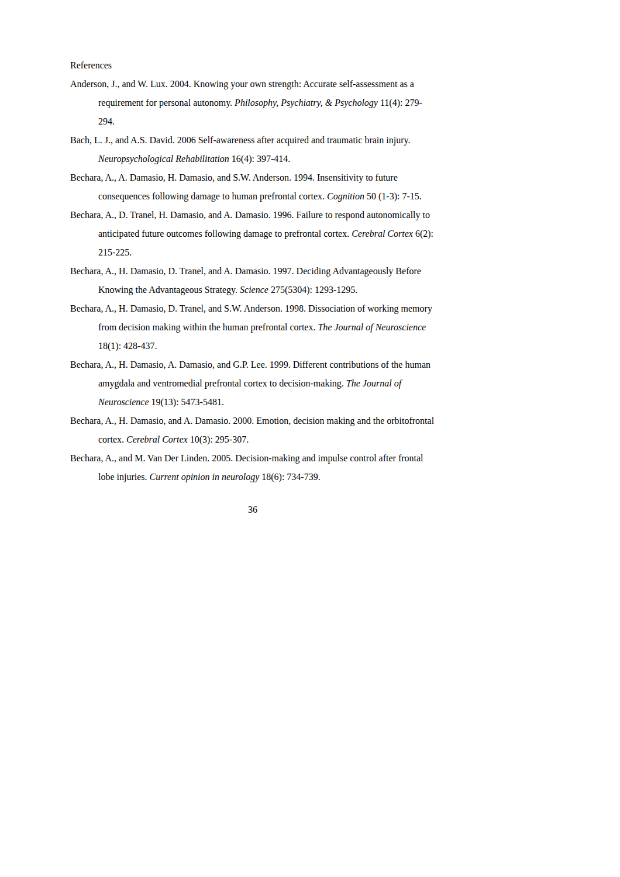References
Anderson, J., and W. Lux. 2004. Knowing your own strength: Accurate self-assessment as a requirement for personal autonomy. Philosophy, Psychiatry, & Psychology 11(4): 279-294.
Bach, L. J., and A.S. David. 2006 Self-awareness after acquired and traumatic brain injury. Neuropsychological Rehabilitation 16(4): 397-414.
Bechara, A., A. Damasio, H. Damasio, and S.W. Anderson. 1994. Insensitivity to future consequences following damage to human prefrontal cortex. Cognition 50 (1-3): 7-15.
Bechara, A., D. Tranel, H. Damasio, and A. Damasio. 1996. Failure to respond autonomically to anticipated future outcomes following damage to prefrontal cortex. Cerebral Cortex 6(2): 215-225.
Bechara, A., H. Damasio, D. Tranel, and A. Damasio. 1997. Deciding Advantageously Before Knowing the Advantageous Strategy. Science 275(5304): 1293-1295.
Bechara, A., H. Damasio, D. Tranel, and S.W. Anderson. 1998. Dissociation of working memory from decision making within the human prefrontal cortex. The Journal of Neuroscience 18(1): 428-437.
Bechara, A., H. Damasio, A. Damasio, and G.P. Lee. 1999. Different contributions of the human amygdala and ventromedial prefrontal cortex to decision-making. The Journal of Neuroscience 19(13): 5473-5481.
Bechara, A., H. Damasio, and A. Damasio. 2000. Emotion, decision making and the orbitofrontal cortex. Cerebral Cortex 10(3): 295-307.
Bechara, A., and M. Van Der Linden. 2005. Decision-making and impulse control after frontal lobe injuries. Current opinion in neurology 18(6): 734-739.
36